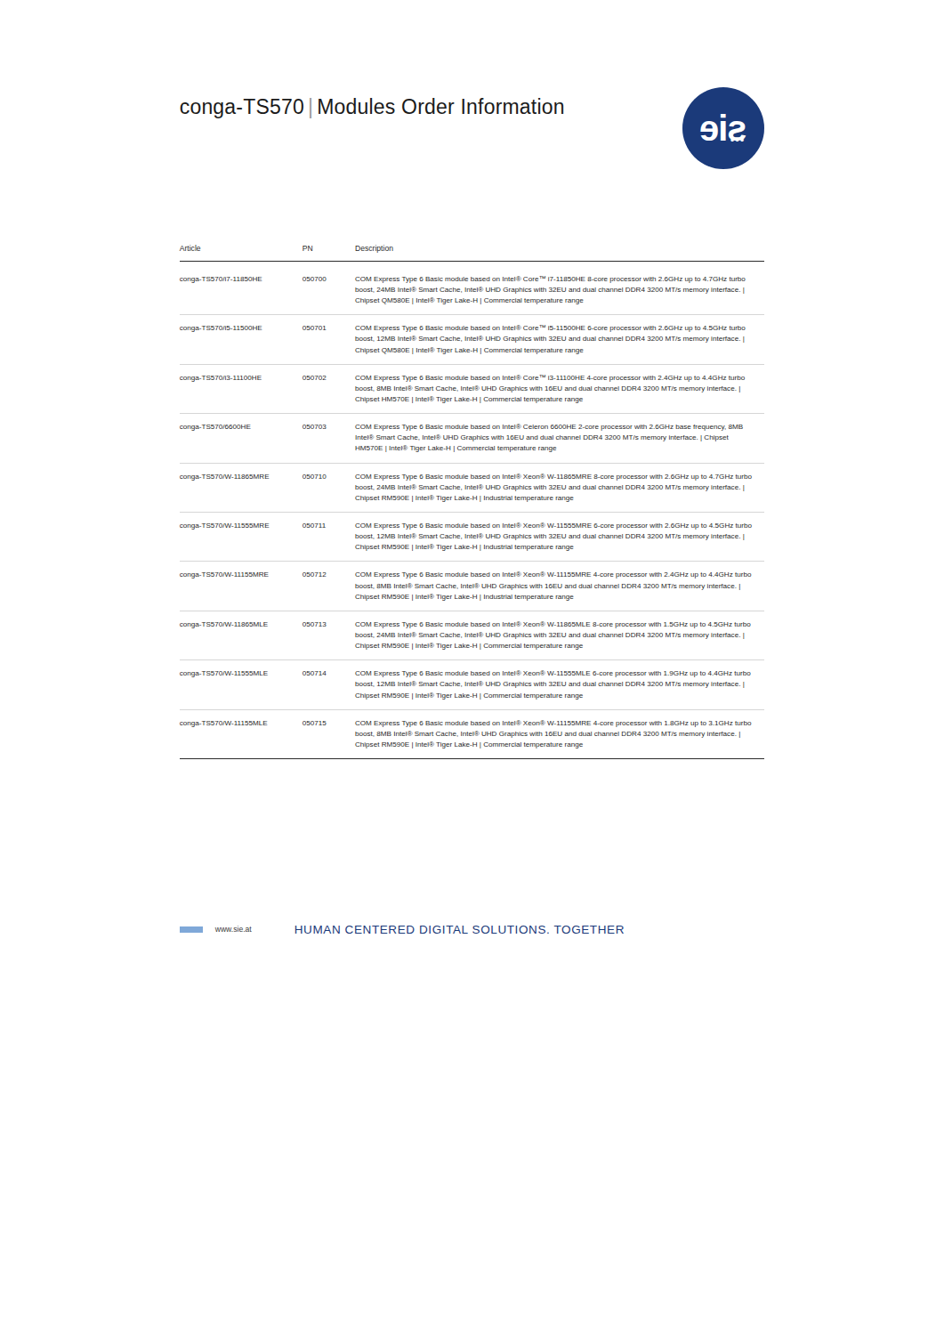conga-TS570|Modules Order Information
sie •••
| Article | PN | Description |
| --- | --- | --- |
| conga-TS570/i7-11850HE | 050700 | COM Express Type 6 Basic module based on Intel® Core™ i7-11850HE 8-core processor with 2.6GHz up to 4.7GHz turbo boost, 24MB Intel® Smart Cache, Intel® UHD Graphics with 32EU and dual channel DDR4 3200 MT/s memory interface. / Chipset QM580E / Intel® Tiger Lake-H / Commercial temperature range |
| conga-TS570/i5-11500HE | 050701 | COM Express Type 6 Basic module based on Intel® Core™ i5-11500HE 6-core processor with 2.6GHz up to 4.5GHz turbo boost, 12MB Intel® Smart Cache, Intel® UHD Graphics with 32EU and dual channel DDR4 3200 MT/s memory interface. / Chipset QM580E / Intel® Tiger Lake-H / Commercial temperature range |
| conga-TS570/i3-11100HE | 050702 | COM Express Type 6 Basic module based on Intel® Core™ i3-11100HE 4-core processor with 2.4GHz up to 4.4GHz turbo boost, 8MB Intel® Smart Cache, Intel® UHD Graphics with 16EU and dual channel DDR4 3200 MT/s memory interface. / Chipset HM570E / Intel® Tiger Lake-H / Commercial temperature range |
| conga-TS570/6600HE | 050703 | COM Express Type 6 Basic module based on Intel® Celeron 6600HE 2-core processor with 2.6GHz base frequency, 8MB Intel® Smart Cache, Intel® UHD Graphics with 16EU and dual channel DDR4 3200 MT/s memory interface. / Chipset HM570E / Intel® Tiger Lake-H / Commercial temperature range |
| conga-TS570/W-11865MRE | 050710 | COM Express Type 6 Basic module based on Intel® Xeon® W-11865MRE 8-core processor with 2.6GHz up to 4.7GHz turbo boost, 24MB Intel® Smart Cache, Intel® UHD Graphics with 32EU and dual channel DDR4 3200 MT/s memory interface. / Chipset RM590E / Intel® Tiger Lake-H / Industrial temperature range |
| conga-TS570/W-11555MRE | 050711 | COM Express Type 6 Basic module based on Intel® Xeon® W-11555MRE 6-core processor with 2.6GHz up to 4.5GHz turbo boost, 12MB Intel® Smart Cache, Intel® UHD Graphics with 32EU and dual channel DDR4 3200 MT/s memory interface. / Chipset RM590E / Intel® Tiger Lake-H / Industrial temperature range |
| conga-TS570/W-11155MRE | 050712 | COM Express Type 6 Basic module based on Intel® Xeon® W-11155MRE 4-core processor with 2.4GHz up to 4.4GHz turbo boost, 8MB Intel® Smart Cache, Intel® UHD Graphics with 16EU and dual channel DDR4 3200 MT/s memory interface. / Chipset RM590E / Intel® Tiger Lake-H / Industrial temperature range |
| conga-TS570/W-11865MLE | 050713 | COM Express Type 6 Basic module based on Intel® Xeon® W-11865MLE 8-core processor with 1.5GHz up to 4.5GHz turbo boost, 24MB Intel® Smart Cache, Intel® UHD Graphics with 32EU and dual channel DDR4 3200 MT/s memory interface. / Chipset RM590E / Intel® Tiger Lake-H / Commercial temperature range |
| conga-TS570/W-11555MLE | 050714 | COM Express Type 6 Basic module based on Intel® Xeon® W-11555MLE 6-core processor with 1.9GHz up to 4.4GHz turbo boost, 12MB Intel® Smart Cache, Intel® UHD Graphics with 32EU and dual channel DDR4 3200 MT/s memory interface. / Chipset RM590E / Intel® Tiger Lake-H / Commercial temperature range |
| conga-TS570/W-11155MLE | 050715 | COM Express Type 6 Basic module based on Intel® Xeon® W-11155MRE 4-core processor with 1.8GHz up to 3.1GHz turbo boost, 8MB Intel® Smart Cache, Intel® UHD Graphics with 16EU and dual channel DDR4 3200 MT/s memory interface. / Chipset RM590E / Intel® Tiger Lake-H / Commercial temperature range |
www.sie.at HUMAN CENTERED DIGITAL SOLUTIONS. TOGETHER